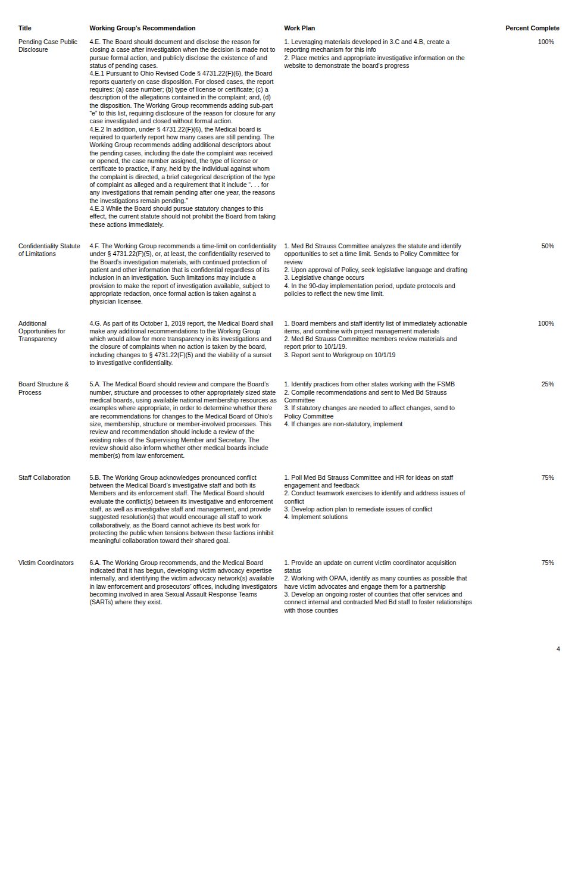| Title | Working Group's Recommendation | Work Plan | Percent Complete |
| --- | --- | --- | --- |
| Pending Case Public Disclosure | 4.E. The Board should document and disclose the reason for closing a case after investigation when the decision is made not to pursue formal action, and publicly disclose the existence of and status of pending cases. 4.E.1 Pursuant to Ohio Revised Code § 4731.22(F)(6), the Board reports quarterly on case disposition. For closed cases, the report requires: (a) case number; (b) type of license or certificate; (c) a description of the allegations contained in the complaint; and, (d) the disposition. The Working Group recommends adding sub-part “e” to this list, requiring disclosure of the reason for closure for any case investigated and closed without formal action. 4.E.2 In addition, under § 4731.22(F)(6), the Medical board is required to quarterly report how many cases are still pending. The Working Group recommends adding additional descriptors about the pending cases, including the date the complaint was received or opened, the case number assigned, the type of license or certificate to practice, if any, held by the individual against whom the complaint is directed, a brief categorical description of the type of complaint as alleged and a requirement that it include “. . . for any investigations that remain pending after one year, the reasons the investigations remain pending.” 4.E.3 While the Board should pursue statutory changes to this effect, the current statute should not prohibit the Board from taking these actions immediately. | 1. Leveraging materials developed in 3.C and 4.B, create a reporting mechanism for this info 2. Place metrics and appropriate investigative information on the website to demonstrate the board's progress | 100% |
| Confidentiality Statute of Limitations | 4.F. The Working Group recommends a time-limit on confidentiality under § 4731.22(F)(5), or, at least, the confidentiality reserved to the Board’s investigation materials, with continued protection of patient and other information that is confidential regardless of its inclusion in an investigation. Such limitations may include a provision to make the report of investigation available, subject to appropriate redaction, once formal action is taken against a physician licensee. | 1. Med Bd Strauss Committee analyzes the statute and identify opportunities to set a time limit. Sends to Policy Committee for review 2. Upon approval of Policy, seek legislative language and drafting 3. Legislative change occurs 4. In the 90-day implementation period, update protocols and policies to reflect the new time limit. | 50% |
| Additional Opportunities for Transparency | 4.G. As part of its October 1, 2019 report, the Medical Board shall make any additional recommendations to the Working Group which would allow for more transparency in its investigations and the closure of complaints when no action is taken by the board, including changes to § 4731.22(F)(5) and the viability of a sunset to investigative confidentiality. | 1. Board members and staff identify list of immediately actionable items, and combine with project management materials 2. Med Bd Strauss Committee members review materials and report prior to 10/1/19. 3. Report sent to Workgroup on 10/1/19 | 100% |
| Board Structure & Process | 5.A. The Medical Board should review and compare the Board’s number, structure and processes to other appropriately sized state medical boards, using available national membership resources as examples where appropriate, in order to determine whether there are recommendations for changes to the Medical Board of Ohio’s size, membership, structure or member-involved processes. This review and recommendation should include a review of the existing roles of the Supervising Member and Secretary. The review should also inform whether other medical boards include member(s) from law enforcement. | 1. Identify practices from other states working with the FSMB 2. Compile recommendations and sent to Med Bd Strauss Committee 3. If statutory changes are needed to affect changes, send to Policy Committee 4. If changes are non-statutory, implement | 25% |
| Staff Collaboration | 5.B. The Working Group acknowledges pronounced conflict between the Medical Board’s investigative staff and both its Members and its enforcement staff. The Medical Board should evaluate the conflict(s) between its investigative and enforcement staff, as well as investigative staff and management, and provide suggested resolution(s) that would encourage all staff to work collaboratively, as the Board cannot achieve its best work for protecting the public when tensions between these factions inhibit meaningful collaboration toward their shared goal. | 1. Poll Med Bd Strauss Committee and HR for ideas on staff engagement and feedback 2. Conduct teamwork exercises to identify and address issues of conflict 3. Develop action plan to remediate issues of conflict 4. Implement solutions | 75% |
| Victim Coordinators | 6.A. The Working Group recommends, and the Medical Board indicated that it has begun, developing victim advocacy expertise internally, and identifying the victim advocacy network(s) available in law enforcement and prosecutors’ offices, including investigators becoming involved in area Sexual Assault Response Teams (SARTs) where they exist. | 1. Provide an update on current victim coordinator acquisition status 2. Working with OPAA, identify as many counties as possible that have victim advocates and engage them for a partnership 3. Develop an ongoing roster of counties that offer services and connect internal and contracted Med Bd staff to foster relationships with those counties | 75% |
4